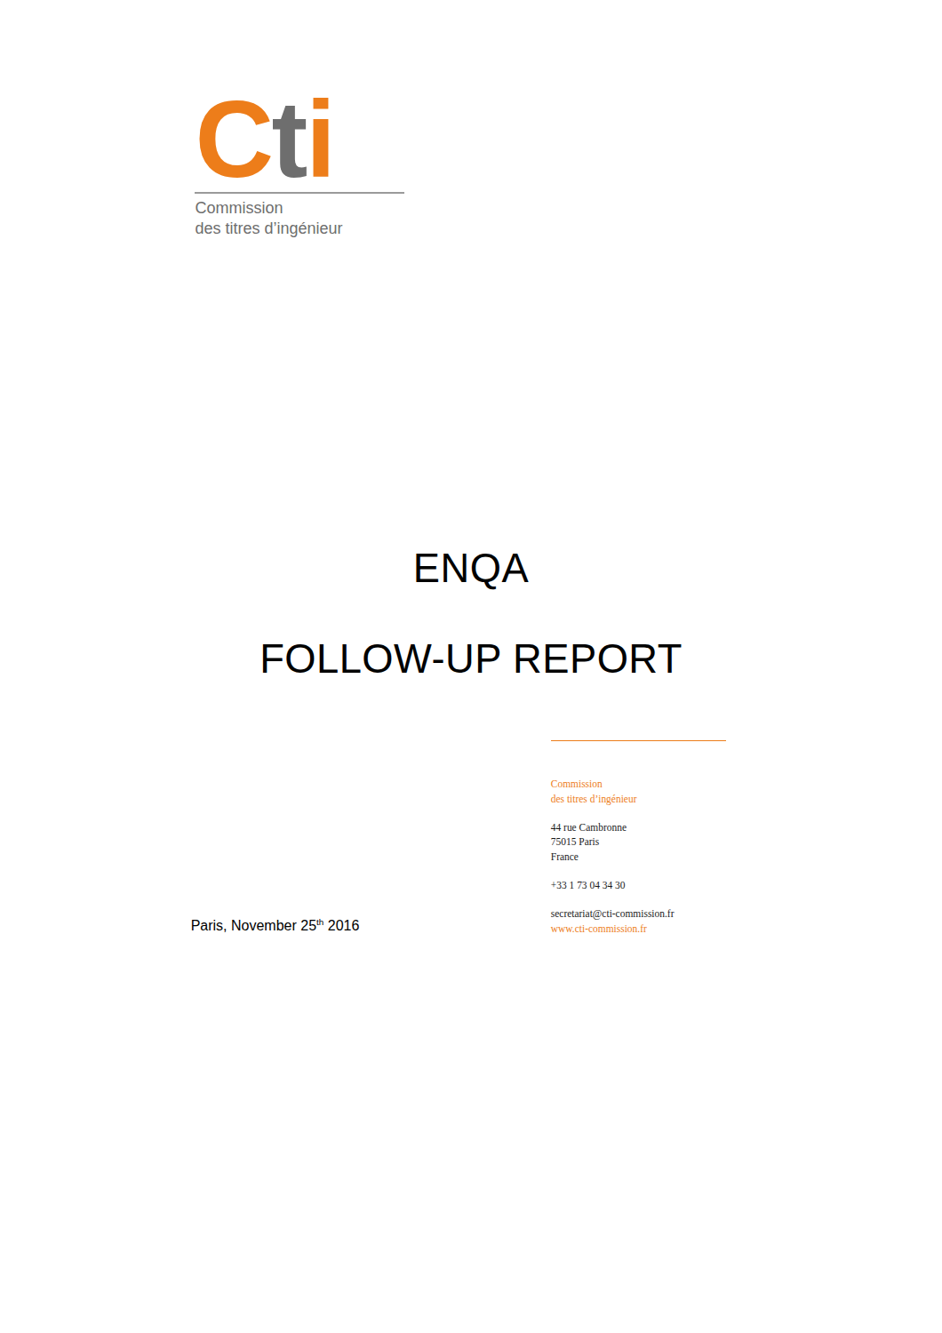Cti
Commission
des titres d’ingénieur
ENQA
FOLLOW-UP REPORT
Paris, November 25th 2016
Commission
des titres d’ingénieur
44 rue Cambronne
75015 Paris
France
+33 1 73 04 34 30
secretariat@cti-commission.fr
www.cti-commission.fr